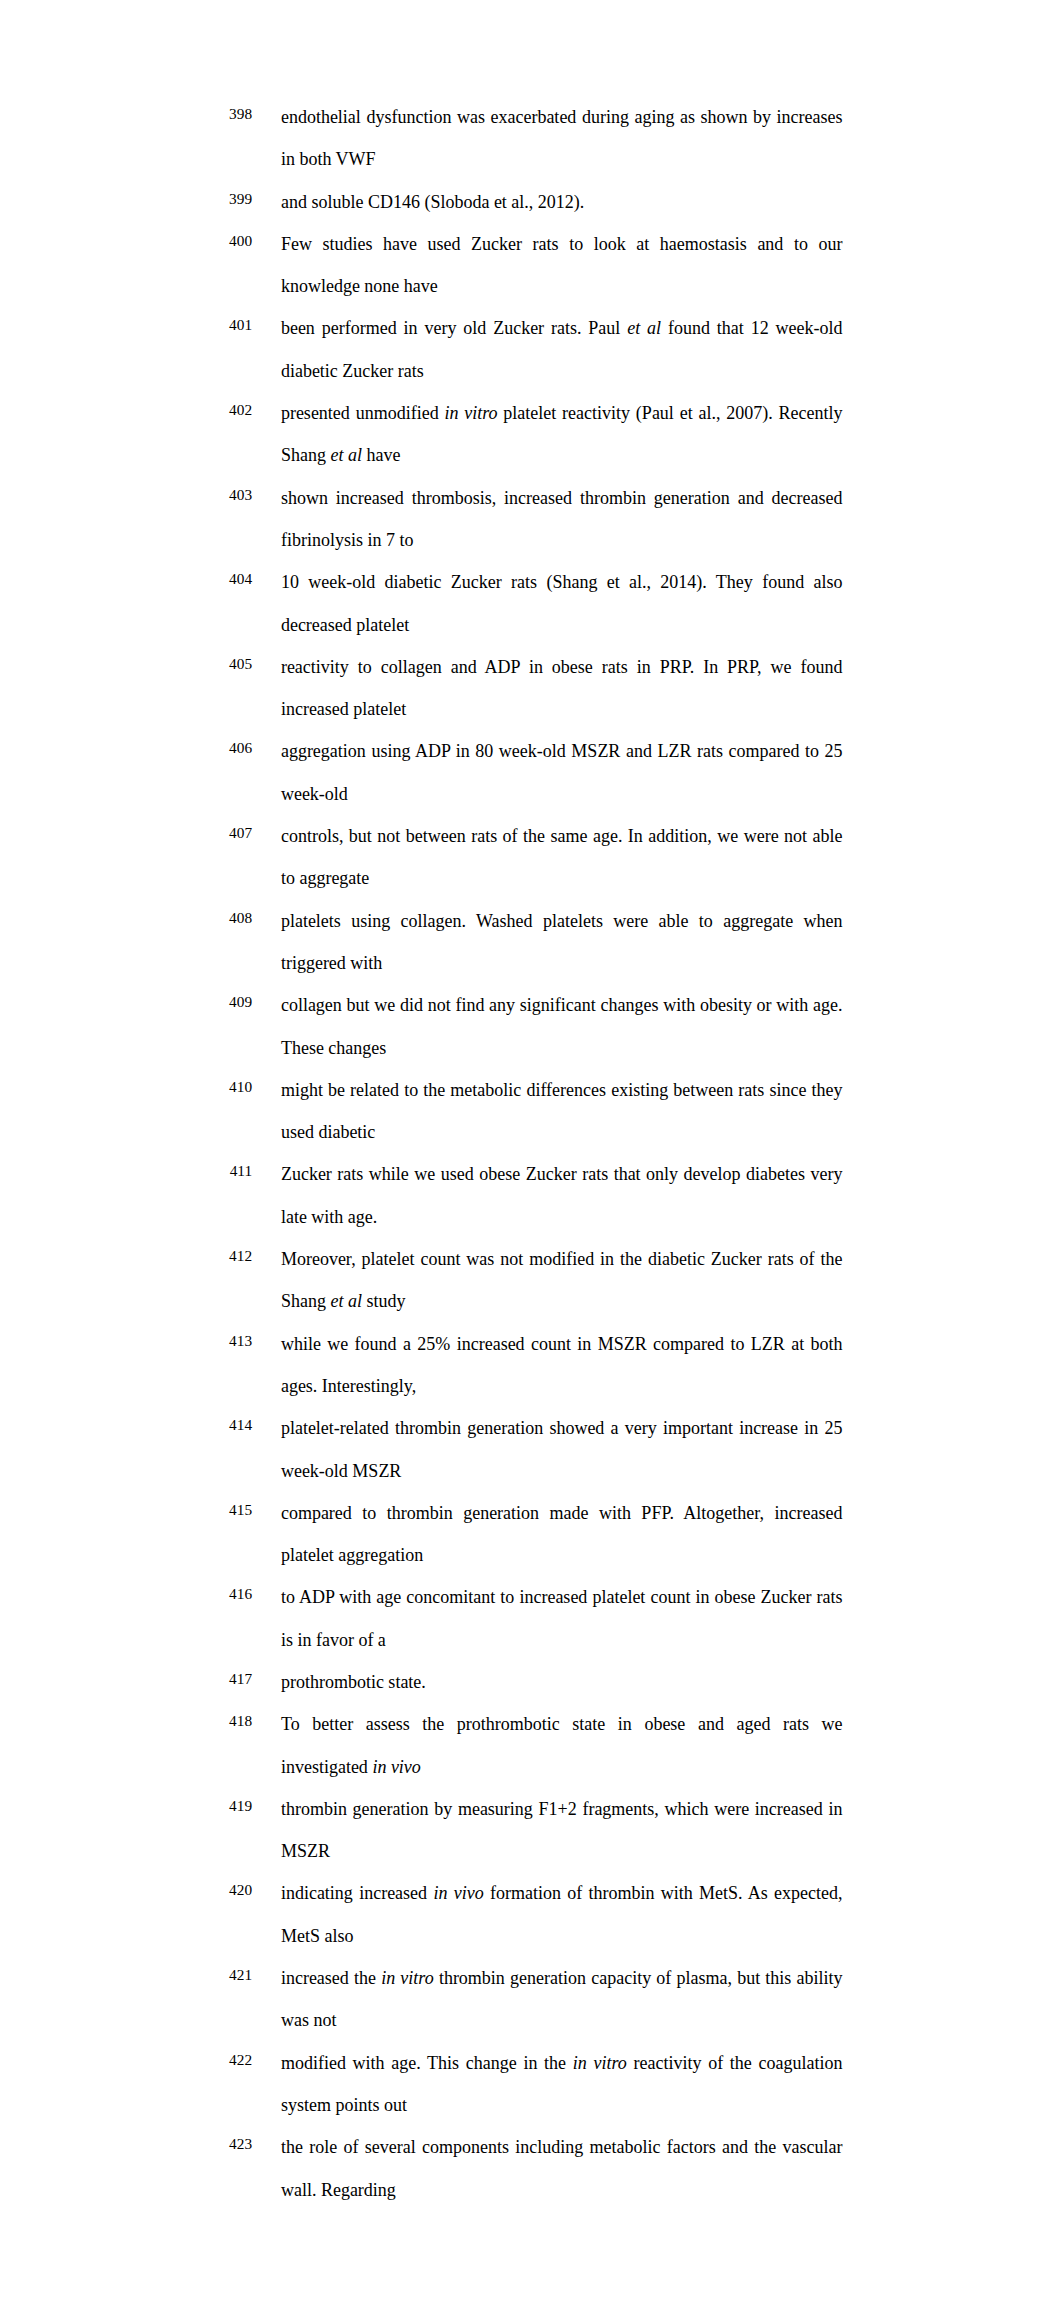endothelial dysfunction was exacerbated during aging as shown by increases in both VWF
and soluble CD146 (Sloboda et al., 2012).
Few studies have used Zucker rats to look at haemostasis and to our knowledge none have
been performed in very old Zucker rats. Paul et al found that 12 week-old diabetic Zucker rats
presented unmodified in vitro platelet reactivity (Paul et al., 2007). Recently Shang et al have
shown increased thrombosis, increased thrombin generation and decreased fibrinolysis in 7 to
10 week-old diabetic Zucker rats (Shang et al., 2014). They found also decreased platelet
reactivity to collagen and ADP in obese rats in PRP. In PRP, we found increased platelet
aggregation using ADP in 80 week-old MSZR and LZR rats compared to 25 week-old
controls, but not between rats of the same age. In addition, we were not able to aggregate
platelets using collagen. Washed platelets were able to aggregate when triggered with
collagen but we did not find any significant changes with obesity or with age. These changes
might be related to the metabolic differences existing between rats since they used diabetic
Zucker rats while we used obese Zucker rats that only develop diabetes very late with age.
Moreover, platelet count was not modified in the diabetic Zucker rats of the Shang et al study
while we found a 25% increased count in MSZR compared to LZR at both ages. Interestingly,
platelet-related thrombin generation showed a very important increase in 25 week-old MSZR
compared to thrombin generation made with PFP. Altogether, increased platelet aggregation
to ADP with age concomitant to increased platelet count in obese Zucker rats is in favor of a
prothrombotic state.
To better assess the prothrombotic state in obese and aged rats we investigated in vivo
thrombin generation by measuring F1+2 fragments, which were increased in MSZR
indicating increased in vivo formation of thrombin with MetS. As expected, MetS also
increased the in vitro thrombin generation capacity of plasma, but this ability was not
modified with age. This change in the in vitro reactivity of the coagulation system points out
the role of several components including metabolic factors and the vascular wall. Regarding